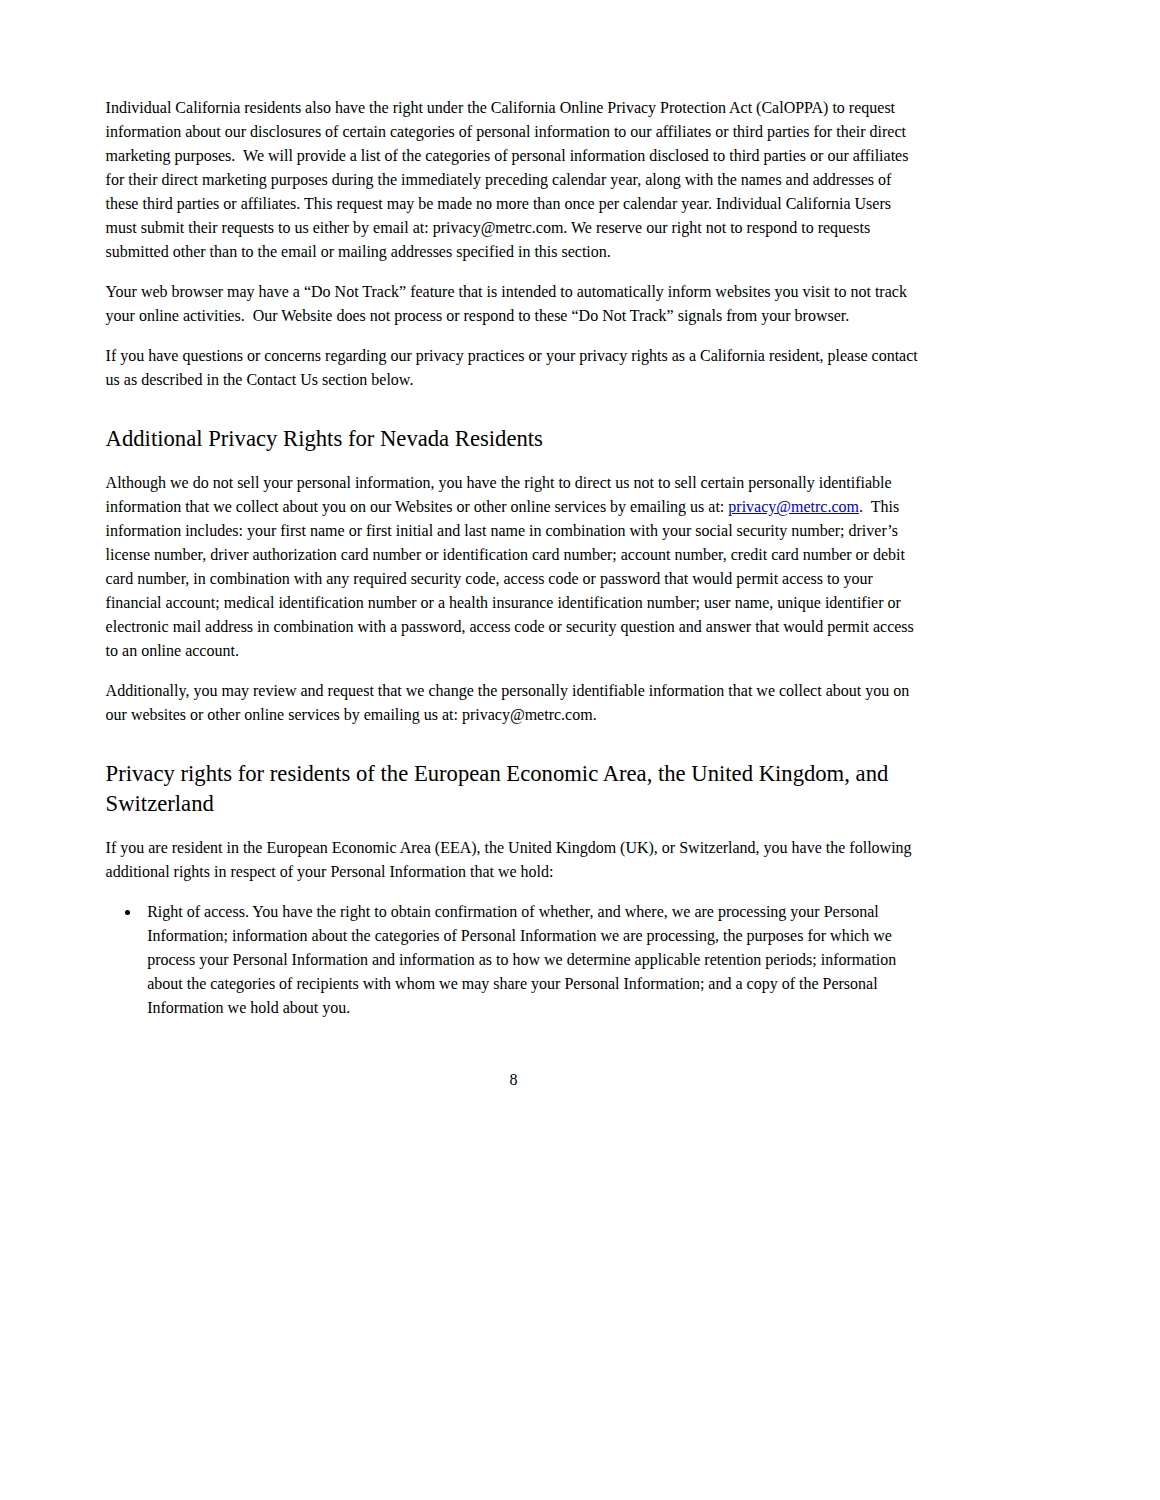Individual California residents also have the right under the California Online Privacy Protection Act (CalOPPA) to request information about our disclosures of certain categories of personal information to our affiliates or third parties for their direct marketing purposes. We will provide a list of the categories of personal information disclosed to third parties or our affiliates for their direct marketing purposes during the immediately preceding calendar year, along with the names and addresses of these third parties or affiliates. This request may be made no more than once per calendar year. Individual California Users must submit their requests to us either by email at: privacy@metrc.com. We reserve our right not to respond to requests submitted other than to the email or mailing addresses specified in this section.
Your web browser may have a “Do Not Track” feature that is intended to automatically inform websites you visit to not track your online activities. Our Website does not process or respond to these “Do Not Track” signals from your browser.
If you have questions or concerns regarding our privacy practices or your privacy rights as a California resident, please contact us as described in the Contact Us section below.
Additional Privacy Rights for Nevada Residents
Although we do not sell your personal information, you have the right to direct us not to sell certain personally identifiable information that we collect about you on our Websites or other online services by emailing us at: privacy@metrc.com. This information includes: your first name or first initial and last name in combination with your social security number; driver’s license number, driver authorization card number or identification card number; account number, credit card number or debit card number, in combination with any required security code, access code or password that would permit access to your financial account; medical identification number or a health insurance identification number; user name, unique identifier or electronic mail address in combination with a password, access code or security question and answer that would permit access to an online account.
Additionally, you may review and request that we change the personally identifiable information that we collect about you on our websites or other online services by emailing us at: privacy@metrc.com.
Privacy rights for residents of the European Economic Area, the United Kingdom, and Switzerland
If you are resident in the European Economic Area (EEA), the United Kingdom (UK), or Switzerland, you have the following additional rights in respect of your Personal Information that we hold:
Right of access. You have the right to obtain confirmation of whether, and where, we are processing your Personal Information; information about the categories of Personal Information we are processing, the purposes for which we process your Personal Information and information as to how we determine applicable retention periods; information about the categories of recipients with whom we may share your Personal Information; and a copy of the Personal Information we hold about you.
8